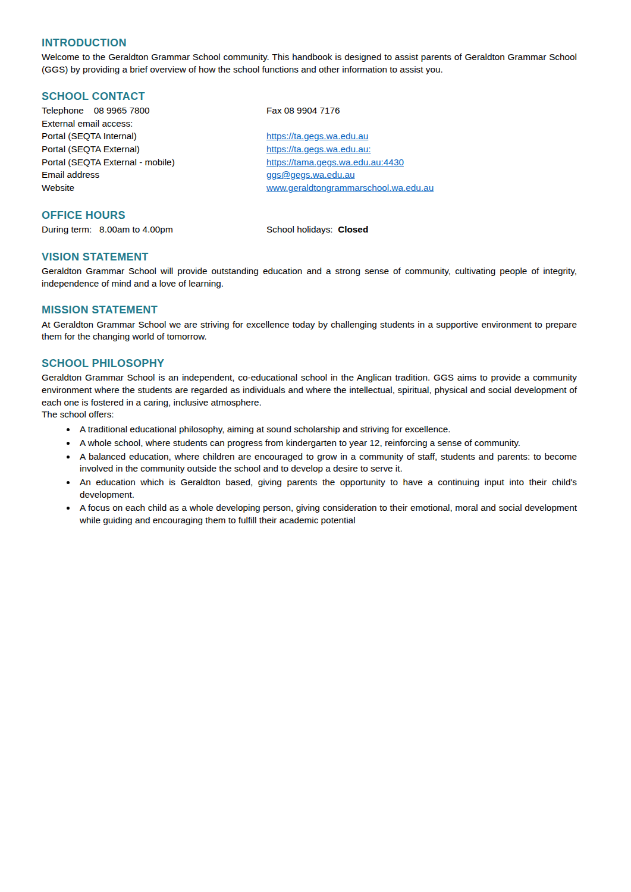Introduction
Welcome to the Geraldton Grammar School community. This handbook is designed to assist parents of Geraldton Grammar School (GGS) by providing a brief overview of how the school functions and other information to assist you.
School Contact
| Telephone 08 9965 7800 | | Fax 08 9904 7176 |
| External email access: |
| Portal (SEQTA Internal) | | https://ta.gegs.wa.edu.au |
| Portal (SEQTA External) | | https://ta.gegs.wa.edu.au: |
| Portal (SEQTA External - mobile) | | https://tama.gegs.wa.edu.au:4430 |
| Email address | | ggs@gegs.wa.edu.au |
| Website | | www.geraldtongrammarschool.wa.edu.au |
Office Hours
| During term: 8.00am to 4.00pm | | School holidays: Closed |
Vision Statement
Geraldton Grammar School will provide outstanding education and a strong sense of community, cultivating people of integrity, independence of mind and a love of learning.
Mission Statement
At Geraldton Grammar School we are striving for excellence today by challenging students in a supportive environment to prepare them for the changing world of tomorrow.
School Philosophy
Geraldton Grammar School is an independent, co-educational school in the Anglican tradition. GGS aims to provide a community environment where the students are regarded as individuals and where the intellectual, spiritual, physical and social development of each one is fostered in a caring, inclusive atmosphere.
The school offers:
A traditional educational philosophy, aiming at sound scholarship and striving for excellence.
A whole school, where students can progress from kindergarten to year 12, reinforcing a sense of community.
A balanced education, where children are encouraged to grow in a community of staff, students and parents: to become involved in the community outside the school and to develop a desire to serve it.
An education which is Geraldton based, giving parents the opportunity to have a continuing input into their child's development.
A focus on each child as a whole developing person, giving consideration to their emotional, moral and social development while guiding and encouraging them to fulfill their academic potential